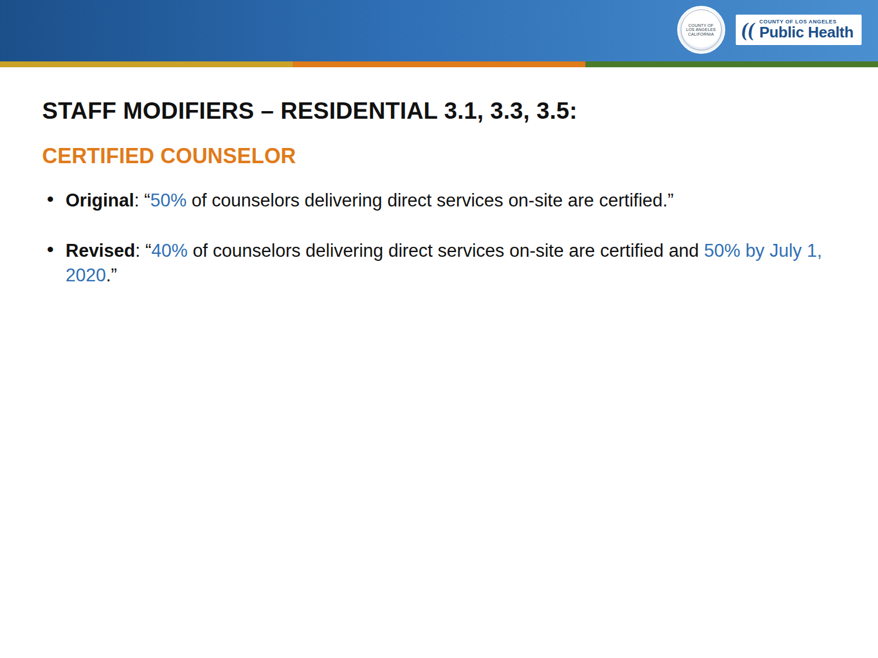COUNTY OF
LOS ANGELES
CALIFORNIA
((
County of Los Angeles
Public Health
STAFF MODIFIERS – RESIDENTIAL 3.1, 3.3, 3.5:
CERTIFIED COUNSELOR
Original: “50% of counselors delivering direct services on-site are certified.”
Revised: “40% of counselors delivering direct services on-site are certified and 50% by July 1, 2020.”